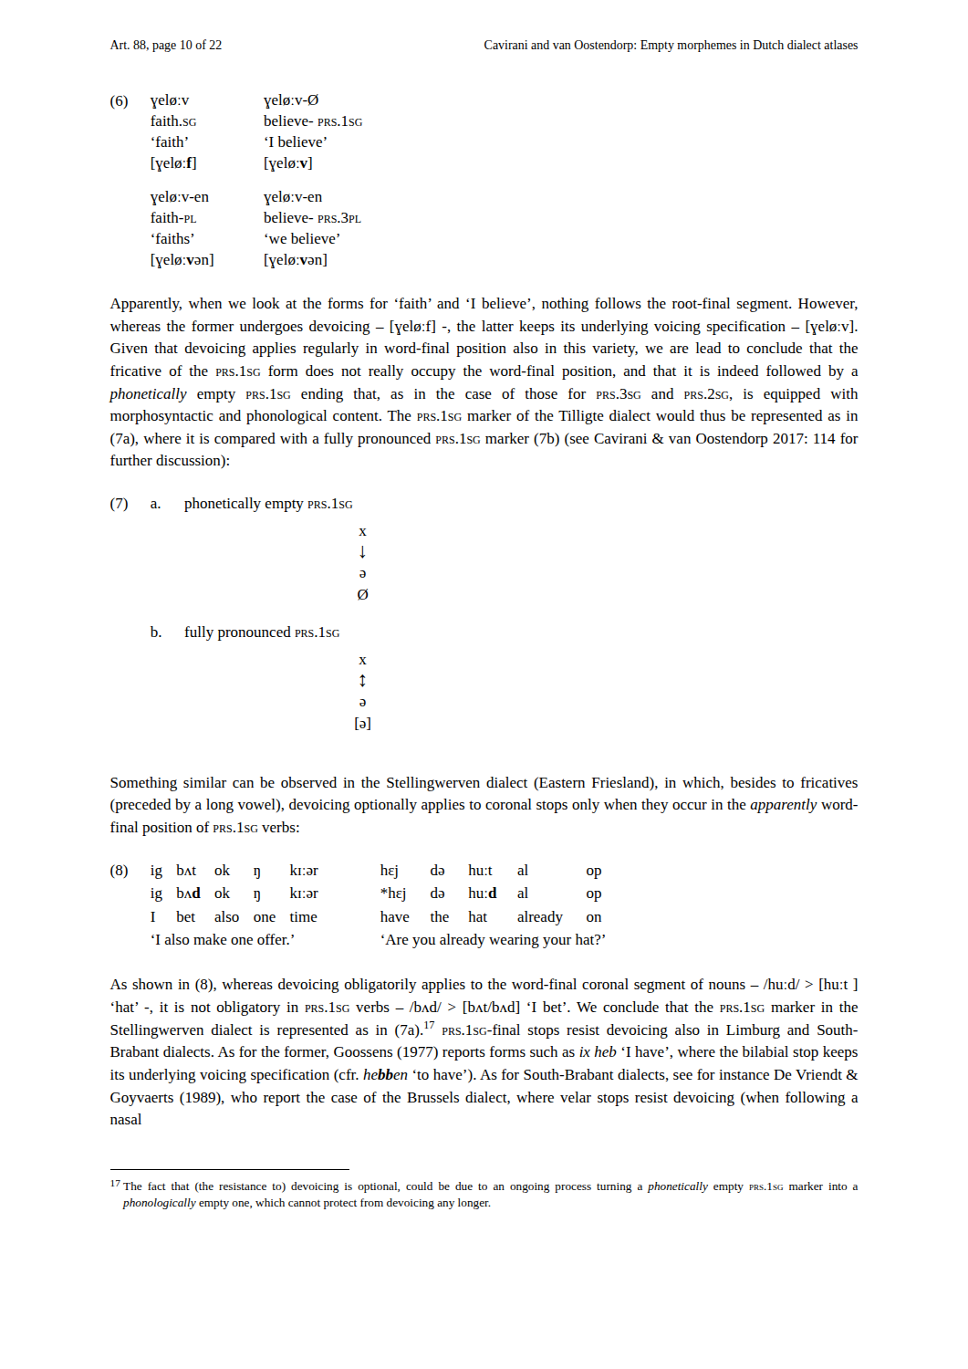Art. 88, page 10 of 22
Cavirani and van Oostendorp: Empty morphemes in Dutch dialect atlases
(6)
ɣeløːv
faith.sg
‘faith’
[ɣeløːf]
ɣeløːv-Ø
believe- prs.1sg
‘I believe’
[ɣeløːv]
ɣeløːv-en
faith-pl
‘faiths’
[ɣeløːvən]
ɣeløːv-en
believe- prs.3pl
‘we believe’
[ɣeløːvən]
Apparently, when we look at the forms for ‘faith’ and ‘I believe’, nothing follows the root-final segment. However, whereas the former undergoes devoicing – [ɣeløːf] -, the latter keeps its underlying voicing specification – [ɣeløːv]. Given that devoicing applies regularly in word-final position also in this variety, we are lead to conclude that the fricative of the prs.1sg form does not really occupy the word-final position, and that it is indeed followed by a phonetically empty prs.1sg ending that, as in the case of those for prs.3sg and prs.2sg, is equipped with morphosyntactic and phonological content. The prs.1sg marker of the Tilligte dialect would thus be represented as in (7a), where it is compared with a fully pronounced prs.1sg marker (7b) (see Cavirani & van Oostendorp 2017: 114 for further discussion):
(7)
a.
phonetically empty prs.1sg
x
↓
ə
Ø
b.
fully pronounced prs.1sg
x
↕
ə
[ə]
Something similar can be observed in the Stellingwerven dialect (Eastern Friesland), in which, besides to fricatives (preceded by a long vowel), devoicing optionally applies to coronal stops only when they occur in the apparently word-final position of prs.1sg verbs:
(8)
| ig | bʌt | ok | ŋ | kɪːər | | hɛj | də | huːt | al | op |
| ig | bʌ d | ok | ŋ | kɪːər | | *hɛj | də | huː d | al | op |
| I | bet | also | one | time | | have | the | hat | already | on |
| ‘I also make one offer.’ | | ‘Are you already wearing your hat?’ |
As shown in (8), whereas devoicing obligatorily applies to the word-final coronal segment of nouns – /huːd/ > [huːt ] ‘hat’ -, it is not obligatory in prs.1sg verbs – /bʌd/ > [bʌt/bʌd] ‘I bet’. We conclude that the prs.1sg marker in the Stellingwerven dialect is represented as in (7a).17 prs.1sg-final stops resist devoicing also in Limburg and South-Brabant dialects. As for the former, Goossens (1977) reports forms such as ix heb ‘I have’, where the bilabial stop keeps its underlying voicing specification (cfr. hebben ‘to have’). As for South-Brabant dialects, see for instance De Vriendt & Goyvaerts (1989), who report the case of the Brussels dialect, where velar stops resist devoicing (when following a nasal
17 The fact that (the resistance to) devoicing is optional, could be due to an ongoing process turning a phonetically empty prs.1sg marker into a phonologically empty one, which cannot protect from devoicing any longer.